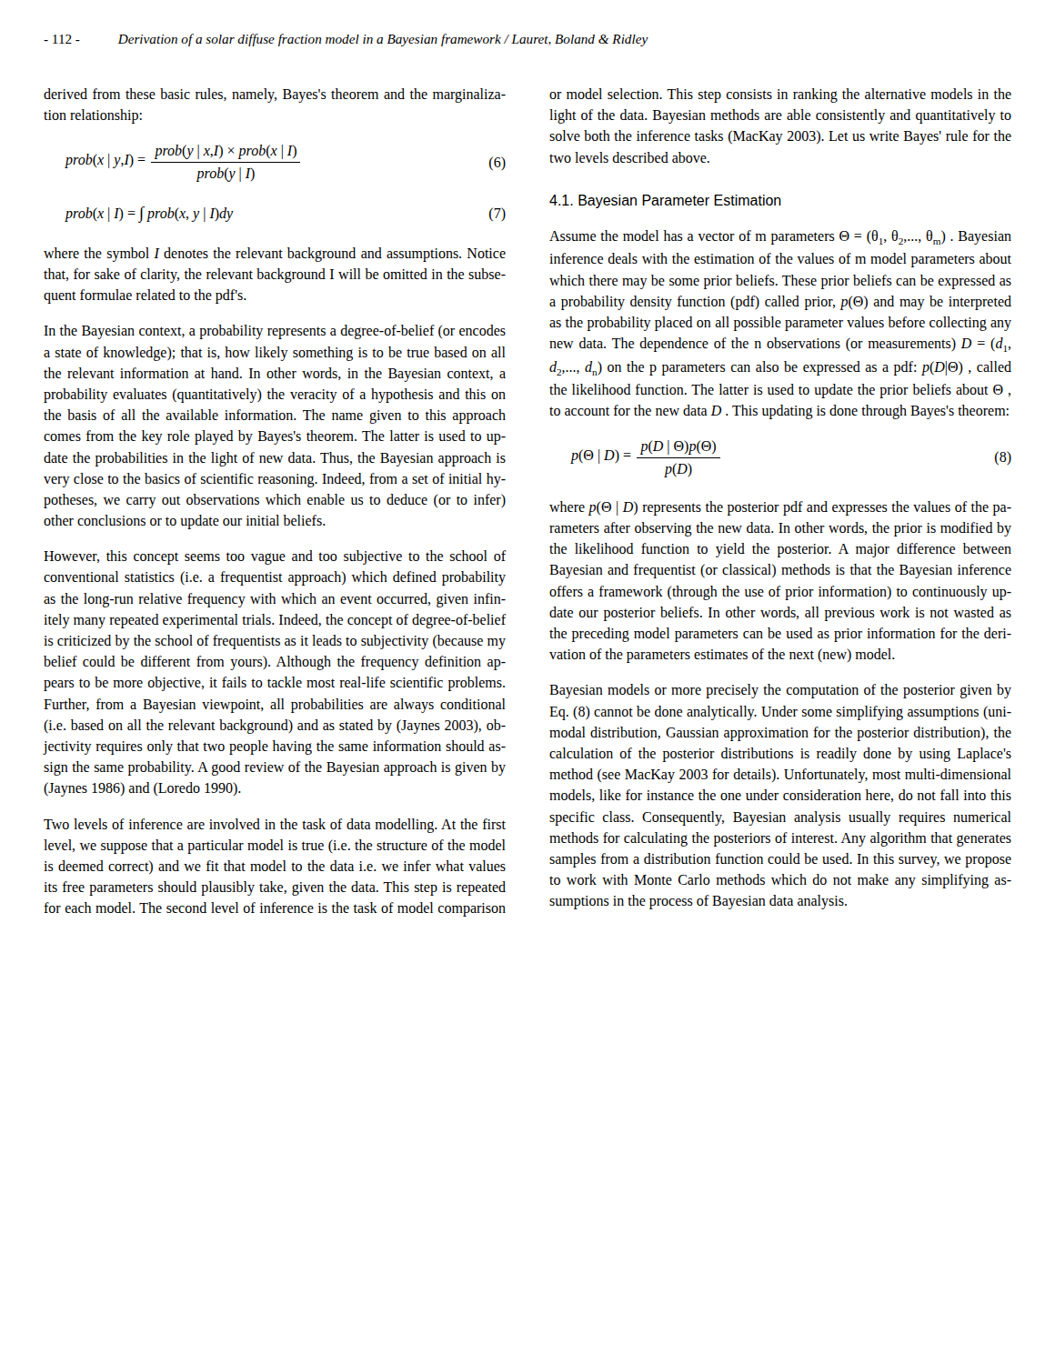- 112 - Derivation of a solar diffuse fraction model in a Bayesian framework / Lauret, Boland & Ridley
derived from these basic rules, namely, Bayes's theorem and the marginalization relationship:
prob(x | y,I) = prob(y | x,I) × prob(x | I) prob(y | I) (6)
prob(x | I) = ∫ prob(x, y | I)dy (7)
where the symbol I denotes the relevant background and assumptions. Notice that, for sake of clarity, the relevant background I will be omitted in the subsequent formulae related to the pdf's.
In the Bayesian context, a probability represents a degree-of-belief (or encodes a state of knowledge); that is, how likely something is to be true based on all the relevant information at hand. In other words, in the Bayesian context, a probability evaluates (quantitatively) the veracity of a hypothesis and this on the basis of all the available information. The name given to this approach comes from the key role played by Bayes's theorem. The latter is used to update the probabilities in the light of new data. Thus, the Bayesian approach is very close to the basics of scientific reasoning. Indeed, from a set of initial hypotheses, we carry out observations which enable us to deduce (or to infer) other conclusions or to update our initial beliefs.
However, this concept seems too vague and too subjective to the school of conventional statistics (i.e. a frequentist approach) which defined probability as the long-run relative frequency with which an event occurred, given infinitely many repeated experimental trials. Indeed, the concept of degree-of-belief is criticized by the school of frequentists as it leads to subjectivity (because my belief could be different from yours). Although the frequency definition appears to be more objective, it fails to tackle most real-life scientific problems. Further, from a Bayesian viewpoint, all probabilities are always conditional (i.e. based on all the relevant background) and as stated by (Jaynes 2003), objectivity requires only that two people having the same information should assign the same probability. A good review of the Bayesian approach is given by (Jaynes 1986) and (Loredo 1990).
Two levels of inference are involved in the task of data modelling. At the first level, we suppose that a particular model is true (i.e. the structure of the model is deemed correct) and we fit that model to the data i.e. we infer what values its free parameters should plausibly take, given the data. This step is repeated for each model. The second level of inference is the task of model comparison or model selection. This step consists in ranking the alternative models in the light of the data. Bayesian methods are able consistently and quantitatively to solve both the inference tasks (MacKay 2003). Let us write Bayes' rule for the two levels described above.
4.1. Bayesian Parameter Estimation
Assume the model has a vector of m parameters Θ = (θ1, θ2,..., θm) . Bayesian inference deals with the estimation of the values of m model parameters about which there may be some prior beliefs. These prior beliefs can be expressed as a probability density function (pdf) called prior, p(Θ) and may be interpreted as the probability placed on all possible parameter values before collecting any new data. The dependence of the n observations (or measurements) D = (d1, d2,..., dn) on the p parameters can also be expressed as a pdf: p(D|Θ) , called the likelihood function. The latter is used to update the prior beliefs about Θ , to account for the new data D . This updating is done through Bayes's theorem:
p(Θ | D) = p(D | Θ)p(Θ) p(D) (8)
where p(Θ | D) represents the posterior pdf and expresses the values of the parameters after observing the new data. In other words, the prior is modified by the likelihood function to yield the posterior. A major difference between Bayesian and frequentist (or classical) methods is that the Bayesian inference offers a framework (through the use of prior information) to continuously update our posterior beliefs. In other words, all previous work is not wasted as the preceding model parameters can be used as prior information for the derivation of the parameters estimates of the next (new) model.
Bayesian models or more precisely the computation of the posterior given by Eq. (8) cannot be done analytically. Under some simplifying assumptions (unimodal distribution, Gaussian approximation for the posterior distribution), the calculation of the posterior distributions is readily done by using Laplace's method (see MacKay 2003 for details). Unfortunately, most multi-dimensional models, like for instance the one under consideration here, do not fall into this specific class. Consequently, Bayesian analysis usually requires numerical methods for calculating the posteriors of interest. Any algorithm that generates samples from a distribution function could be used. In this survey, we propose to work with Monte Carlo methods which do not make any simplifying assumptions in the process of Bayesian data analysis.